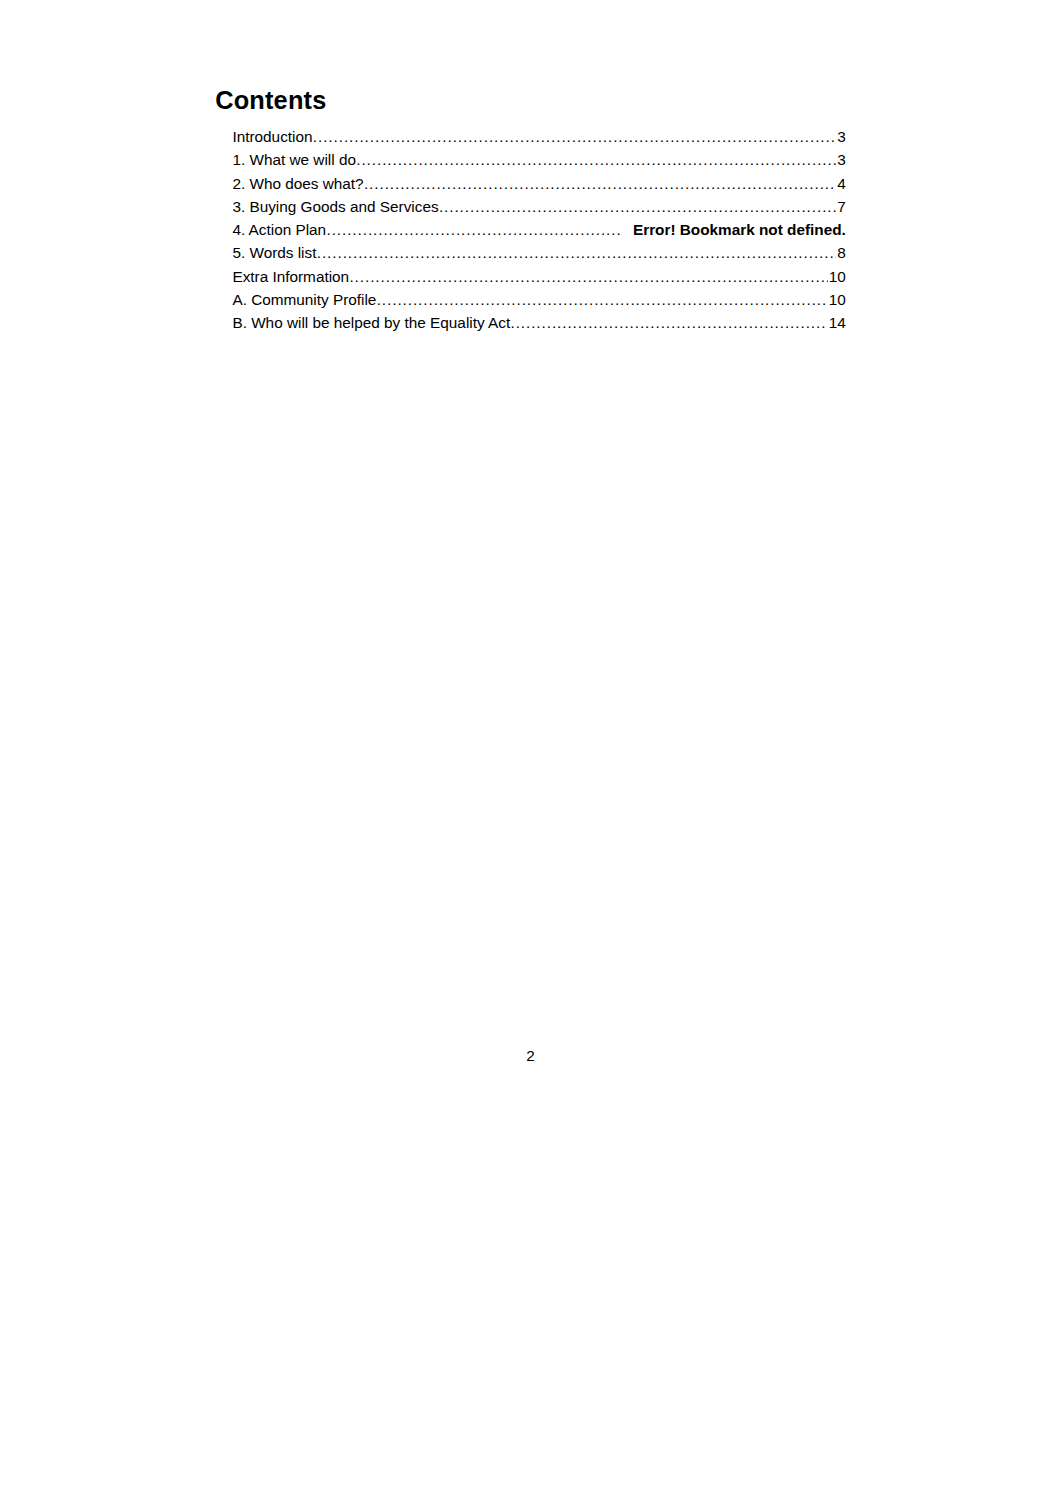Contents
Introduction .......................................................................................................... 3
1. What we will do .................................................................................................. 3
2. Who does what? ............................................................................................... 4
3. Buying Goods and Services ............................................................................... 7
4. Action Plan ......................................................... Error! Bookmark not defined.
5. Words list .......................................................................................................... 8
Extra Information .................................................................................................. 10
A. Community Profile .......................................................................................... 10
B. Who will be helped by the Equality Act ............................................................. 14
2